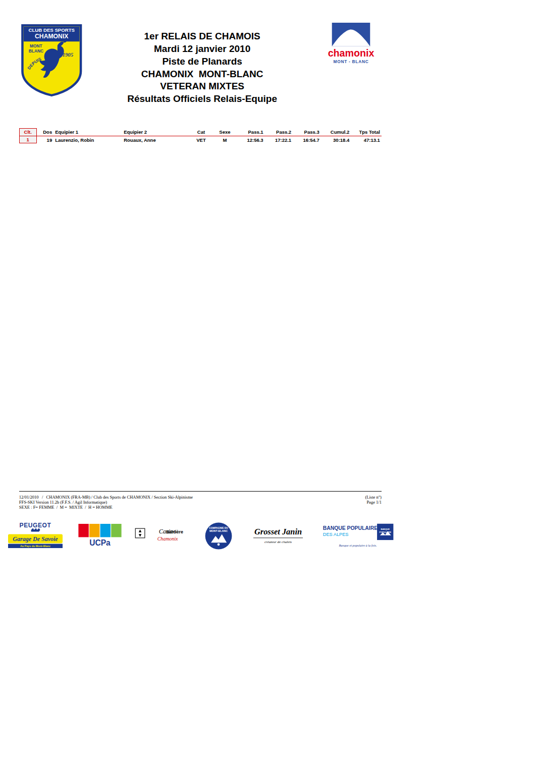Club des Sports Chamonix Mont-Blanc CLUB DES SPORTS CHAMONIX MONT BLANC 1905 DEPUIS
1er RELAIS DE CHAMOIS
Mardi 12 janvier 2010
Piste de Planards
CHAMONIX MONT-BLANC
VETERAN MIXTES
Résultats Officiels Relais-Equipe
Chamonix Mont-Blanc chamonix MONT - BLANC
| Clt. | Dos | Equipier 1 | Equipier 2 | Cat | Sexe | Pass.1 | Pass.2 | Pass.3 | Cumul.2 | Tps Total |
| --- | --- | --- | --- | --- | --- | --- | --- | --- | --- | --- |
| 1 | 19 | Laurenzio, Robin | Rouaux, Anne | VET | M | 12:56.3 | 17:22.1 | 16:54.7 | 30:18.4 | 47:13.1 |
12/01/2010 / CHAMONIX (FRA-MB) / Club des Sports de CHAMONIX / Section Ski-Alpinisme
(Liste n°)
FFS-SKI Version 11.2b (F.F.S. / Agil Informatique)
Page 1/1
SEXE : F= FEMME / M = MIXTE / H = HOMME
Peugeot - Garage De Savoie PEUGEOT Garage De Savoie Au Pays du Mont-Blanc
UCPA UCPa
Casino Barrière Chamonix Casino Casino Barrière Chamonix
Compagnie du Mont-Blanc COMPAGNIE DU MONT-BLANC
Grosset Janin - créateur de chalets Grosset Janin créateur de chalets
Banque Populaire des Alpes BANQUE POPULAIRE DES ALPES BANQUE POPULAIRE Banque et populaire à la fois.